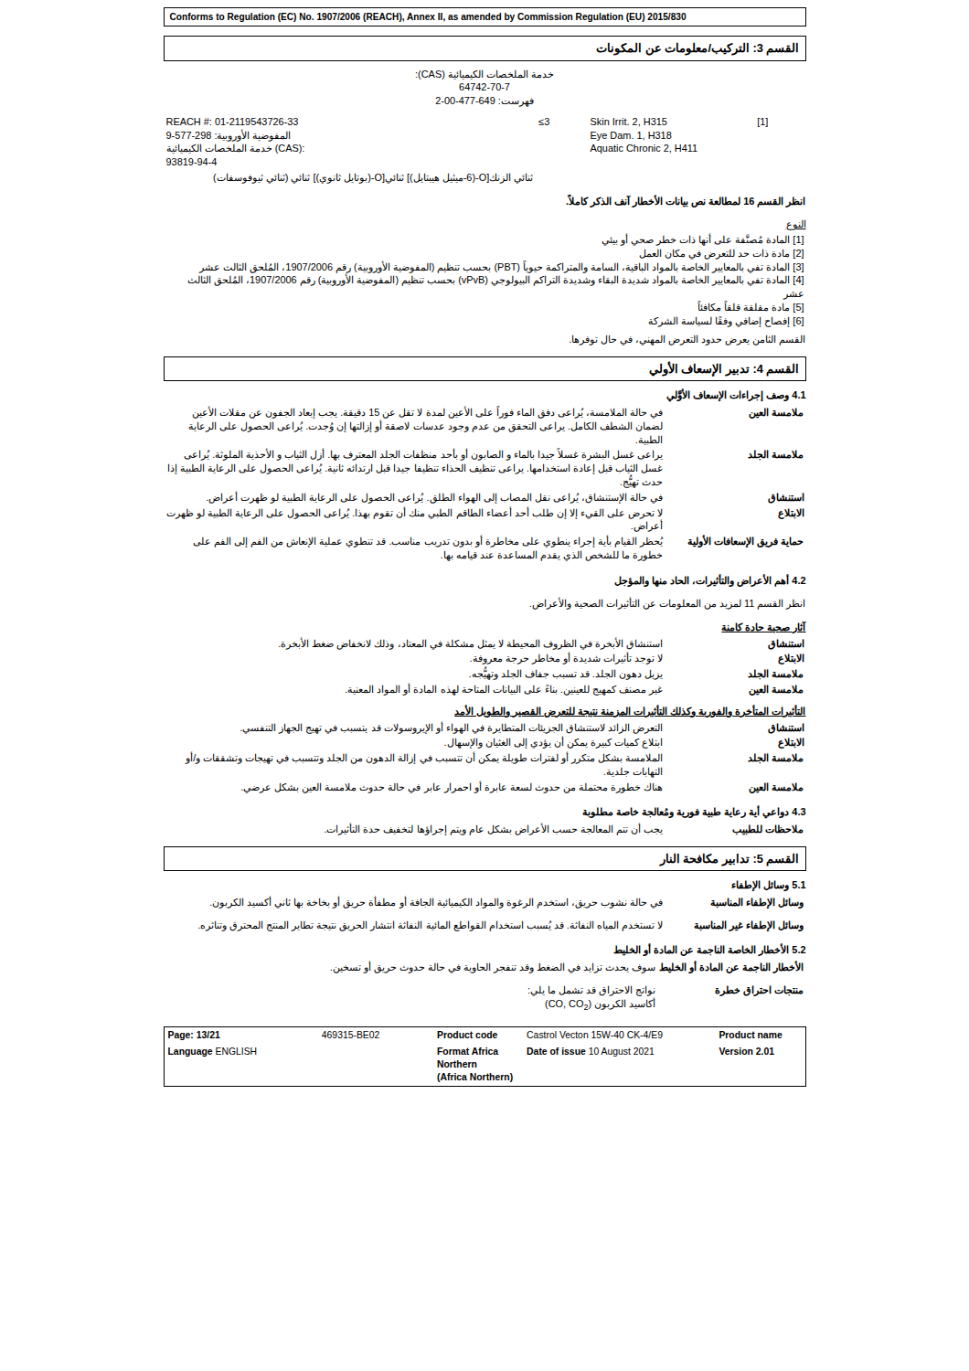Conforms to Regulation (EC) No. 1907/2006 (REACH), Annex II, as amended by Commission Regulation (EU) 2015/830
القسم 3: التركيب/معلومات عن المكونات
| خدمة الملخصات الكيميائية (CAS): 64742-70-7 فهرست: 649-477-00-2 |
| [1] | Skin Irrit. 2, H315 Eye Dam. 1, H318 Aquatic Chronic 2, H411 | ≤3 | REACH #: 01-2119543726-33 المفوضية الأوروبية: 298-577-9 خدمة الملخصات الكيميائية (CAS): 93819-94-4 |
| | ثنائي الزنك[O-(6-ميثيل هيبتايل)] ثنائي[O-(بوتايل ثانوي)] ثنائي (ثنائي ثيوفوسفات) |
انظر القسم 16 لمطالعة نص بيانات الأخطار آنف الذكر كاملاً.
النوع
| [1] المادة مُصنَّفة على أنها ذات خطر صحي أو بيئي |
| [2] مادة ذات حد للتعرض في مكان العمل |
| [3] المادة تفي بالمعايير الخاصة بالمواد الباقية، السامة والمتراكمة حيوياً (PBT) بحسب تنظيم (المفوضية الأوروبية) رقم 1907/2006، المُلحق الثالث عشر |
| [4] المادة تفي بالمعايير الخاصة بالمواد شديدة البقاء وشديدة التراكم البيولوجي (vPvB) بحسب تنظيم (المفوضية الأوروبية) رقم 1907/2006، المُلحق الثالث عشر |
| [5] مادة مقلقة قلقاً مكافئاً |
| [6] إفصاح إضافي وفقًا لسياسة الشركة |
القسم الثامن يعرض حدود التعرض المهني، في حال توفرها.
القسم 4: تدبير الإسعاف الأولي
4.1 وصف إجراءات الإسعاف الأوَّلي
| ملامسة العين | في حالة الملامسة، يُراعى دفق الماء فوراً على الأعين لمدة لا تقل عن 15 دقيقة. يجب إبعاد الجفون عن مقلات الأعين لضمان الشطف الكامل. يراعى التحقق من عدم وجود عدسات لاصقة أو إزالتها إن وُجدت. يُراعى الحصول على الرعاية الطبية. |
| ملامسة الجلد | يراعى غسل البشرة غسلاً جيدا بالماء و الصابون أو بأحد منظفات الجلد المعترف بها. أزل الثياب و الأحذية الملوثة. يُراعى غسل الثياب قبل إعادة استخدامها. يراعى تنظيف الحذاء تنظيفا جيدا قبل ارتدائه ثانية. يُراعى الحصول على الرعاية الطبية إذا حدث تهيُّج. |
| استنشاق | في حالة الإستنشاق، يُراعى نقل المصاب إلى الهواء الطلق. يُراعى الحصول على الرعاية الطبية لو ظهرت أعراض. |
| الابتلاع | لا تحرض على القيء إلا إن طلب أحد أعضاء الطاقم الطبي منك أن تقوم بهذا. يُراعى الحصول على الرعاية الطبية لو ظهرت أعراض. |
| حماية فريق الإسعافات الأولية | يُحظر القيام بأية إجراء ينطوي على مخاطرة أو بدون تدريب مناسب. قد تنطوي عملية الإنعاش من الفم إلى الفم على خطورة ما للشخص الذي يقدم المساعدة عند قيامه بها. |
4.2 أهم الأعراض والتأثيرات، الحاد منها والمؤجل
انظر القسم 11 لمزيد من المعلومات عن التأثيرات الصحية والأعراض.
آثار صحية حادة كامنة
| استنشاق | استنشاق الأبخرة في الظروف المحيطة لا يمثل مشكلة في المعتاد، وذلك لانخفاض ضغط الأبخرة. |
| الابتلاع | لا توجد تأثيرات شديدة أو مخاطر حرجة معروفة. |
| ملامسة الجلد | يزيل دهون الجلد. قد تسبب جفاف الجلد وتهيُّجه. |
| ملامسة العين | غير مصنف كمهيج للعينين. بناءً على البيانات المتاحة لهذه المادة أو المواد المعنية. |
التأثيرات المتأخرة والفورية وكذلك التأثيرات المزمنة نتيجة للتعرض القصير والطويل الأمد
| استنشاق | التعرض الزائد لاستنشاق الجزيئات المتطايرة في الهواء أو الإيروسولات قد يتسبب في تهيج الجهاز التنفسي. |
| الابتلاع | ابتلاع كميات كبيرة يمكن أن يؤدي إلى الغثيان والإسهال. |
| ملامسة الجلد | الملامسة بشكل متكرر أو لفترات طويلة يمكن أن تتسبب في إزالة الدهون من الجلد وتتسبب في تهيجات وتشققات و/أو التهابات جلدية. |
| ملامسة العين | هناك خطورة محتملة من حدوث لسعة عابرة أو احمرار عابر في حالة حدوث ملامسة العين بشكل عرضي. |
4.3 دواعي أية رعاية طبية فورية ومُعالجة خاصة مطلوبة
| ملاحظات للطبيب | يجب أن تتم المعالجة حسب الأعراض بشكل عام ويتم إجراؤها لتخفيف حدة التأثيرات. |
القسم 5: تدابير مكافحة النار
5.1 وسائل الإطفاء
| وسائل الإطفاء المناسبة | في حالة نشوب حريق، استخدم الرغوة والمواد الكيميائية الجافة أو مطفأة حريق أو بخاخة بها ثاني أكسيد الكربون. |
| وسائل الإطفاء غير المناسبة | لا تستخدم المياه النفاثة. قد يُسبب استخدام القواطع المائية النفاثة انتشار الحريق نتيجة تطاير المنتج المحترق وتناثره. |
5.2 الأخطار الخاصة الناجمة عن المادة أو الخليط
| الأخطار الناجمة عن المادة أو الخليط | سوف يحدث تزايد في الضغط وقد تنفجر الحاوية في حالة حدوث حريق أو تسخين. |
| منتجات احتراق خطرة | نواتج الاحتراق قد تشمل ما يلي: أكاسيد الكربون (CO, CO 2 ) |
| Product name | Castrol Vecton 15W-40 CK-4/E9 | Product code | 469315-BE02 | Page: 13/21 |
| Version 2.01 | Date of issue 10 August 2021 | Format Africa Northern (Africa Northern) | | Language ENGLISH |